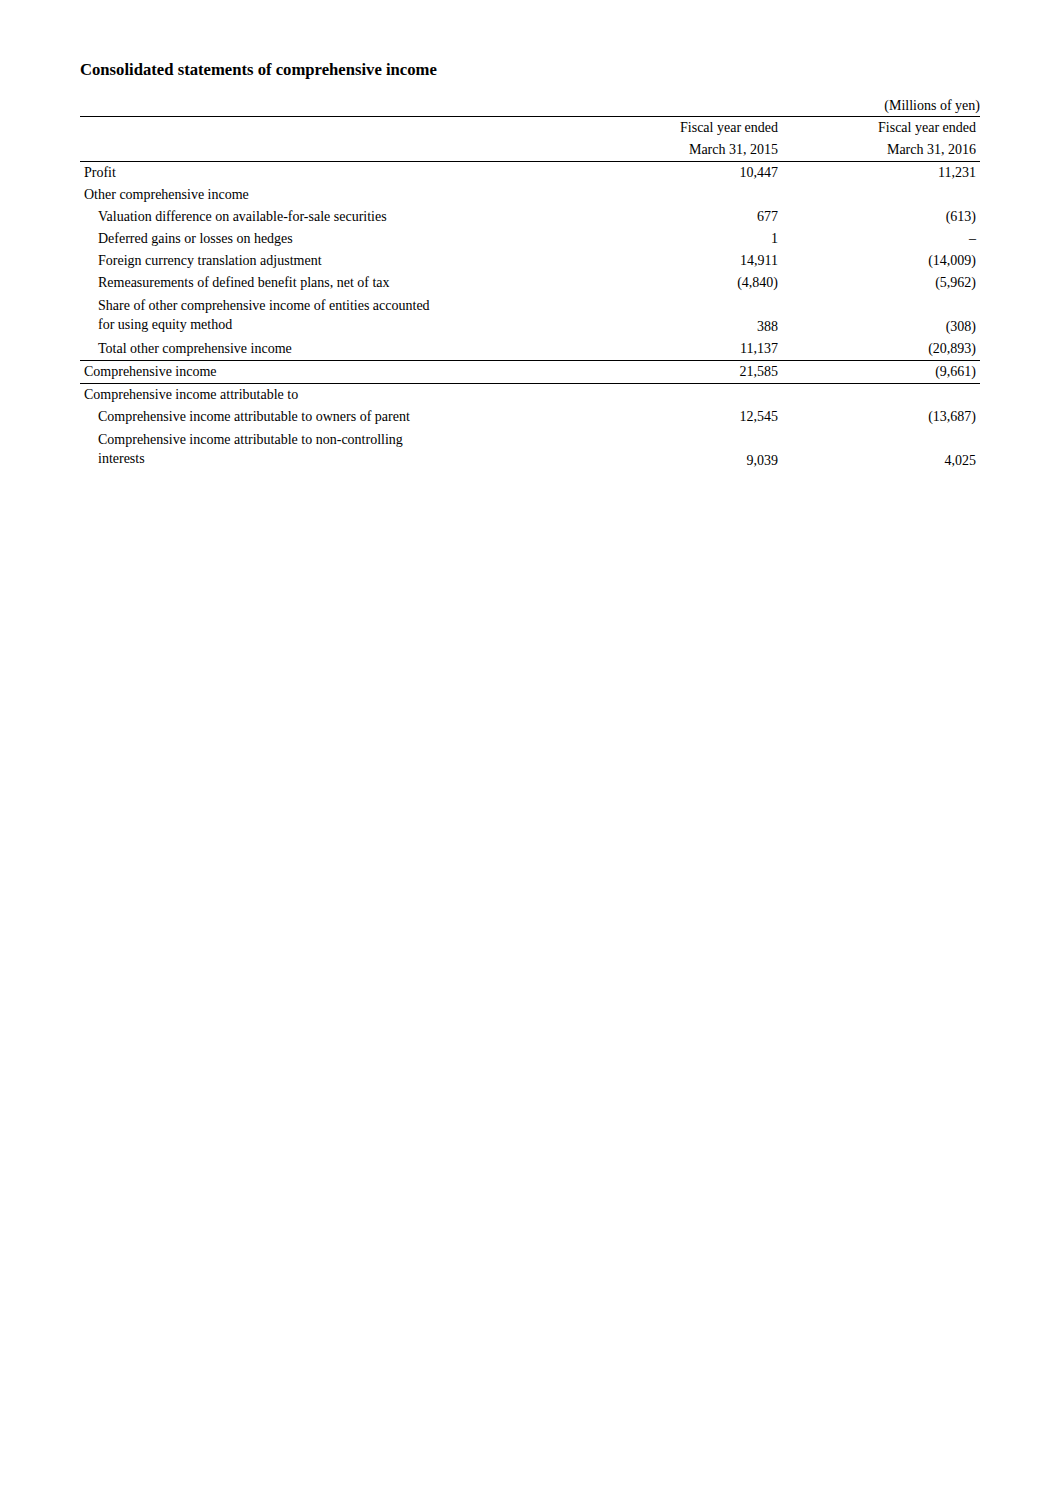Consolidated statements of comprehensive income
(Millions of yen)
| | Fiscal year ended | Fiscal year ended |
| --- | --- | --- |
| | March 31, 2015 | March 31, 2016 |
| Profit | 10,447 | 11,231 |
| Other comprehensive income | | |
| Valuation difference on available-for-sale securities | 677 | (613) |
| Deferred gains or losses on hedges | 1 | – |
| Foreign currency translation adjustment | 14,911 | (14,009) |
| Remeasurements of defined benefit plans, net of tax | (4,840) | (5,962) |
| Share of other comprehensive income of entities accounted for using equity method | 388 | (308) |
| Total other comprehensive income | 11,137 | (20,893) |
| Comprehensive income | 21,585 | (9,661) |
| Comprehensive income attributable to | | |
| Comprehensive income attributable to owners of parent | 12,545 | (13,687) |
| Comprehensive income attributable to non-controlling interests | 9,039 | 4,025 |